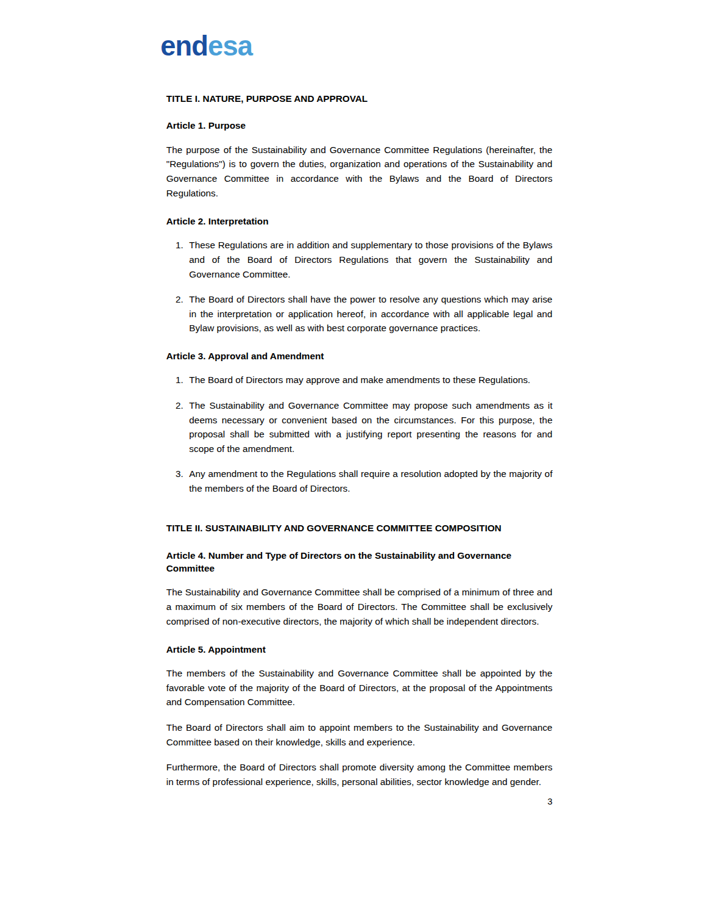endesa
TITLE I. NATURE, PURPOSE AND APPROVAL
Article 1. Purpose
The purpose of the Sustainability and Governance Committee Regulations (hereinafter, the "Regulations") is to govern the duties, organization and operations of the Sustainability and Governance Committee in accordance with the Bylaws and the Board of Directors Regulations.
Article 2. Interpretation
These Regulations are in addition and supplementary to those provisions of the Bylaws and of the Board of Directors Regulations that govern the Sustainability and Governance Committee.
The Board of Directors shall have the power to resolve any questions which may arise in the interpretation or application hereof, in accordance with all applicable legal and Bylaw provisions, as well as with best corporate governance practices.
Article 3. Approval and Amendment
The Board of Directors may approve and make amendments to these Regulations.
The Sustainability and Governance Committee may propose such amendments as it deems necessary or convenient based on the circumstances. For this purpose, the proposal shall be submitted with a justifying report presenting the reasons for and scope of the amendment.
Any amendment to the Regulations shall require a resolution adopted by the majority of the members of the Board of Directors.
TITLE II. SUSTAINABILITY AND GOVERNANCE COMMITTEE COMPOSITION
Article 4. Number and Type of Directors on the Sustainability and Governance Committee
The Sustainability and Governance Committee shall be comprised of a minimum of three and a maximum of six members of the Board of Directors. The Committee shall be exclusively comprised of non-executive directors, the majority of which shall be independent directors.
Article 5. Appointment
The members of the Sustainability and Governance Committee shall be appointed by the favorable vote of the majority of the Board of Directors, at the proposal of the Appointments and Compensation Committee.
The Board of Directors shall aim to appoint members to the Sustainability and Governance Committee based on their knowledge, skills and experience.
Furthermore, the Board of Directors shall promote diversity among the Committee members in terms of professional experience, skills, personal abilities, sector knowledge and gender.
3